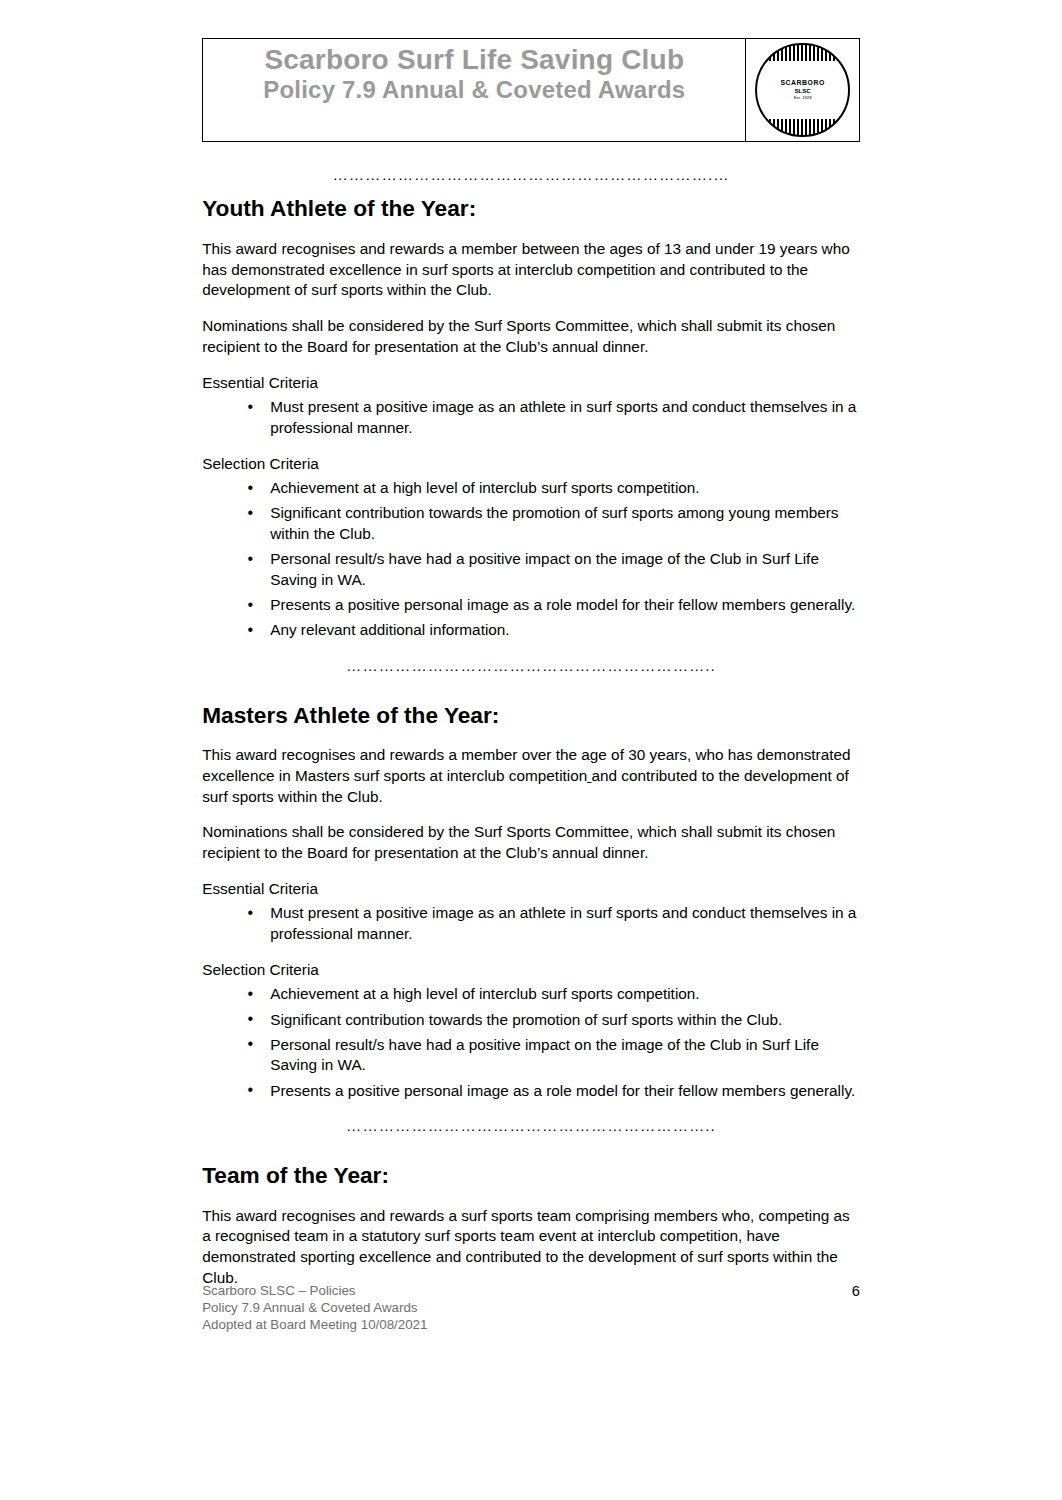Scarboro Surf Life Saving Club
Policy 7.9 Annual & Coveted Awards
SCARBORO
SLSC
Est. 1928
…………………………………………………………….…
Youth Athlete of the Year:
This award recognises and rewards a member between the ages of 13 and under 19 years who has demonstrated excellence in surf sports at interclub competition and contributed to the development of surf sports within the Club.
Nominations shall be considered by the Surf Sports Committee, which shall submit its chosen recipient to the Board for presentation at the Club’s annual dinner.
Essential Criteria
Must present a positive image as an athlete in surf sports and conduct themselves in a professional manner.
Selection Criteria
Achievement at a high level of interclub surf sports competition.
Significant contribution towards the promotion of surf sports among young members within the Club.
Personal result/s have had a positive impact on the image of the Club in Surf Life Saving in WA.
Presents a positive personal image as a role model for their fellow members generally.
Any relevant additional information.
…………………………………………………………..
Masters Athlete of the Year:
This award recognises and rewards a member over the age of 30 years, who has demonstrated excellence in Masters surf sports at interclub competition and contributed to the development of surf sports within the Club.
Nominations shall be considered by the Surf Sports Committee, which shall submit its chosen recipient to the Board for presentation at the Club’s annual dinner.
Essential Criteria
Must present a positive image as an athlete in surf sports and conduct themselves in a professional manner.
Selection Criteria
Achievement at a high level of interclub surf sports competition.
Significant contribution towards the promotion of surf sports within the Club.
Personal result/s have had a positive impact on the image of the Club in Surf Life Saving in WA.
Presents a positive personal image as a role model for their fellow members generally.
…………………………………………………………..
Team of the Year:
This award recognises and rewards a surf sports team comprising members who, competing as a recognised team in a statutory surf sports team event at interclub competition, have demonstrated sporting excellence and contributed to the development of surf sports within the Club.
Scarboro SLSC – Policies
Policy 7.9 Annual & Coveted Awards
Adopted at Board Meeting 10/08/2021
6